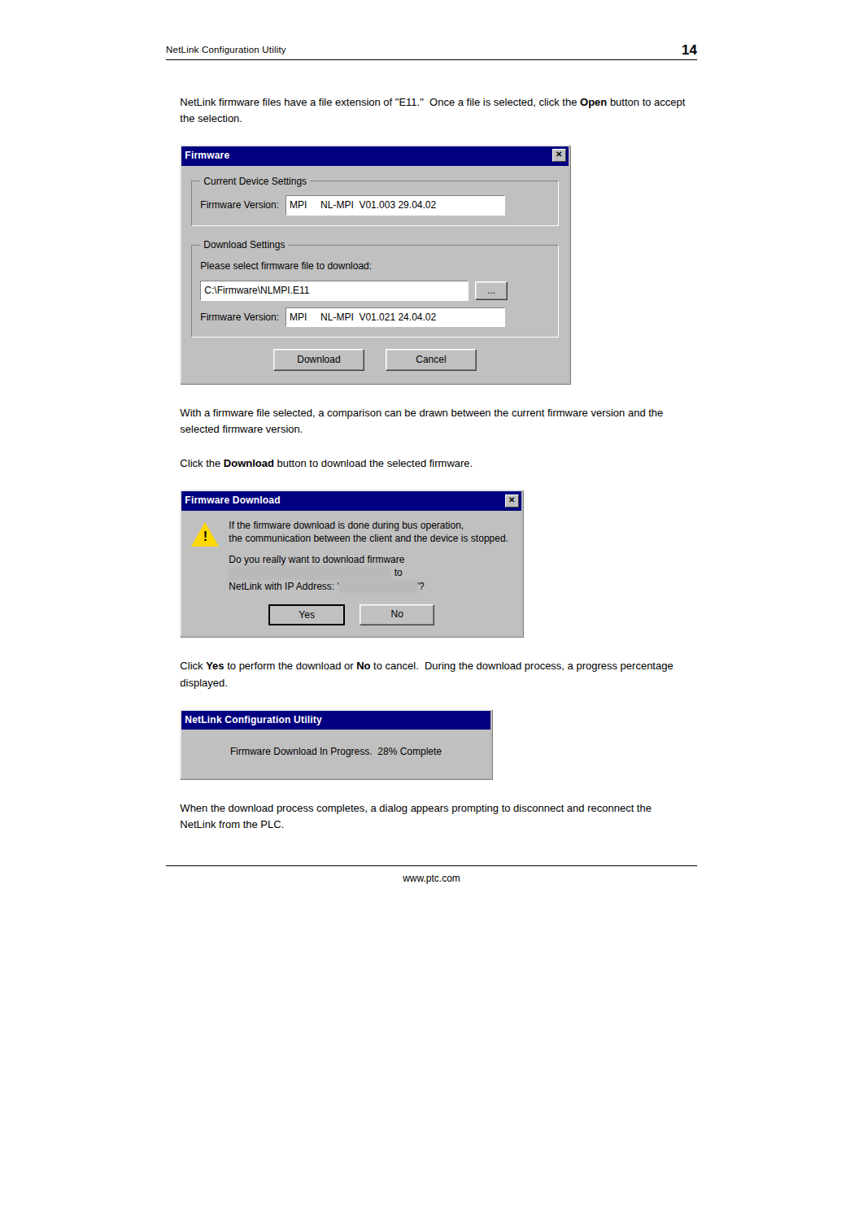NetLink Configuration Utility
14
NetLink firmware files have a file extension of "E11." Once a file is selected, click the Open button to accept the selection.
Firmware ✕
Current Device Settings
Firmware Version: MPI NL-MPI V01.003 29.04.02
Download Settings
Please select firmware file to download:
C:\Firmware\NLMPI.E11 ...
Firmware Version: MPI NL-MPI V01.021 24.04.02
Download Cancel
With a firmware file selected, a comparison can be drawn between the current firmware version and the selected firmware version.
Click the Download button to download the selected firmware.
Firmware Download ✕
!
If the firmware download is done during bus operation,
the communication between the client and the device is stopped.
Do you really want to download firmware
to
NetLink with IP Address: ' '?
Yes No
Click Yes to perform the download or No to cancel. During the download process, a progress percentage displayed.
NetLink Configuration Utility
Firmware Download In Progress. 28% Complete
When the download process completes, a dialog appears prompting to disconnect and reconnect the NetLink from the PLC.
www.ptc.com